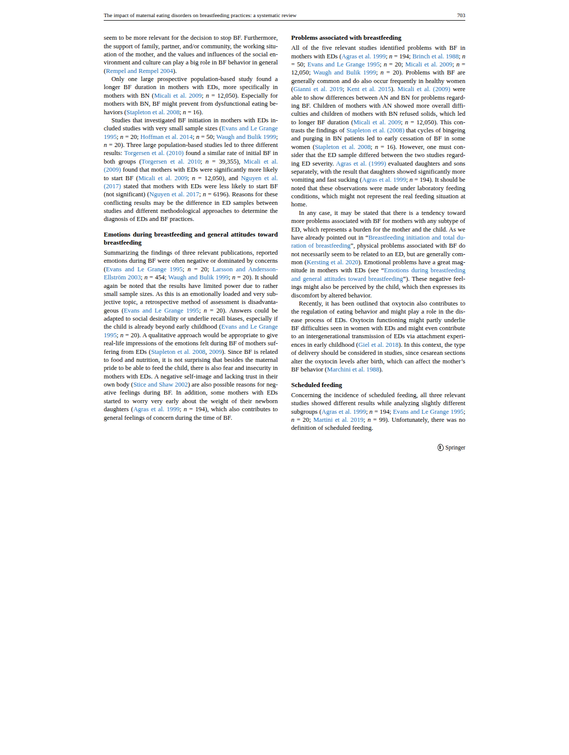The impact of maternal eating disorders on breastfeeding practices: a systematic review 703
seem to be more relevant for the decision to stop BF. Furthermore, the support of family, partner, and/or community, the working situation of the mother, and the values and influences of the social environment and culture can play a big role in BF behavior in general (Rempel and Rempel 2004).
Only one large prospective population-based study found a longer BF duration in mothers with EDs, more specifically in mothers with BN (Micali et al. 2009; n = 12,050). Especially for mothers with BN, BF might prevent from dysfunctional eating behaviors (Stapleton et al. 2008; n = 16).
Studies that investigated BF initiation in mothers with EDs included studies with very small sample sizes (Evans and Le Grange 1995; n = 20; Hoffman et al. 2014; n = 50; Waugh and Bulik 1999; n = 20). Three large population-based studies led to three different results: Torgersen et al. (2010) found a similar rate of initial BF in both groups (Torgersen et al. 2010; n = 39,355), Micali et al. (2009) found that mothers with EDs were significantly more likely to start BF (Micali et al. 2009; n = 12,050), and Nguyen et al. (2017) stated that mothers with EDs were less likely to start BF (not significant) (Nguyen et al. 2017; n = 6196). Reasons for these conflicting results may be the difference in ED samples between studies and different methodological approaches to determine the diagnosis of EDs and BF practices.
Emotions during breastfeeding and general attitudes toward breastfeeding
Summarizing the findings of three relevant publications, reported emotions during BF were often negative or dominated by concerns (Evans and Le Grange 1995; n = 20; Larsson and Andersson-Ellström 2003; n = 454; Waugh and Bulik 1999; n = 20). It should again be noted that the results have limited power due to rather small sample sizes. As this is an emotionally loaded and very subjective topic, a retrospective method of assessment is disadvantageous (Evans and Le Grange 1995; n = 20). Answers could be adapted to social desirability or underlie recall biases, especially if the child is already beyond early childhood (Evans and Le Grange 1995; n = 20). A qualitative approach would be appropriate to give real-life impressions of the emotions felt during BF of mothers suffering from EDs (Stapleton et al. 2008, 2009). Since BF is related to food and nutrition, it is not surprising that besides the maternal pride to be able to feed the child, there is also fear and insecurity in mothers with EDs. A negative self-image and lacking trust in their own body (Stice and Shaw 2002) are also possible reasons for negative feelings during BF. In addition, some mothers with EDs started to worry very early about the weight of their newborn daughters (Agras et al. 1999; n = 194), which also contributes to general feelings of concern during the time of BF.
Problems associated with breastfeeding
All of the five relevant studies identified problems with BF in mothers with EDs (Agras et al. 1999; n = 194; Brinch et al. 1988; n = 50; Evans and Le Grange 1995; n = 20; Micali et al. 2009; n = 12,050; Waugh and Bulik 1999; n = 20). Problems with BF are generally common and do also occur frequently in healthy women (Gianni et al. 2019; Kent et al. 2015). Micali et al. (2009) were able to show differences between AN and BN for problems regarding BF. Children of mothers with AN showed more overall difficulties and children of mothers with BN refused solids, which led to longer BF duration (Micali et al. 2009; n = 12,050). This contrasts the findings of Stapleton et al. (2008) that cycles of bingeing and purging in BN patients led to early cessation of BF in some women (Stapleton et al. 2008; n = 16). However, one must consider that the ED sample differed between the two studies regarding ED severity. Agras et al. (1999) evaluated daughters and sons separately, with the result that daughters showed significantly more vomiting and fast sucking (Agras et al. 1999; n = 194). It should be noted that these observations were made under laboratory feeding conditions, which might not represent the real feeding situation at home.
In any case, it may be stated that there is a tendency toward more problems associated with BF for mothers with any subtype of ED, which represents a burden for the mother and the child. As we have already pointed out in “Breastfeeding initiation and total duration of breastfeeding”, physical problems associated with BF do not necessarily seem to be related to an ED, but are generally common (Kersting et al. 2020). Emotional problems have a great magnitude in mothers with EDs (see “Emotions during breastfeeding and general attitudes toward breastfeeding”). These negative feelings might also be perceived by the child, which then expresses its discomfort by altered behavior.
Recently, it has been outlined that oxytocin also contributes to the regulation of eating behavior and might play a role in the disease process of EDs. Oxytocin functioning might partly underlie BF difficulties seen in women with EDs and might even contribute to an intergenerational transmission of EDs via attachment experiences in early childhood (Giel et al. 2018). In this context, the type of delivery should be considered in studies, since cesarean sections alter the oxytocin levels after birth, which can affect the mother’s BF behavior (Marchini et al. 1988).
Scheduled feeding
Concerning the incidence of scheduled feeding, all three relevant studies showed different results while analyzing slightly different subgroups (Agras et al. 1999; n = 194; Evans and Le Grange 1995; n = 20; Martini et al. 2019; n = 99). Unfortunately, there was no definition of scheduled feeding.
Springer